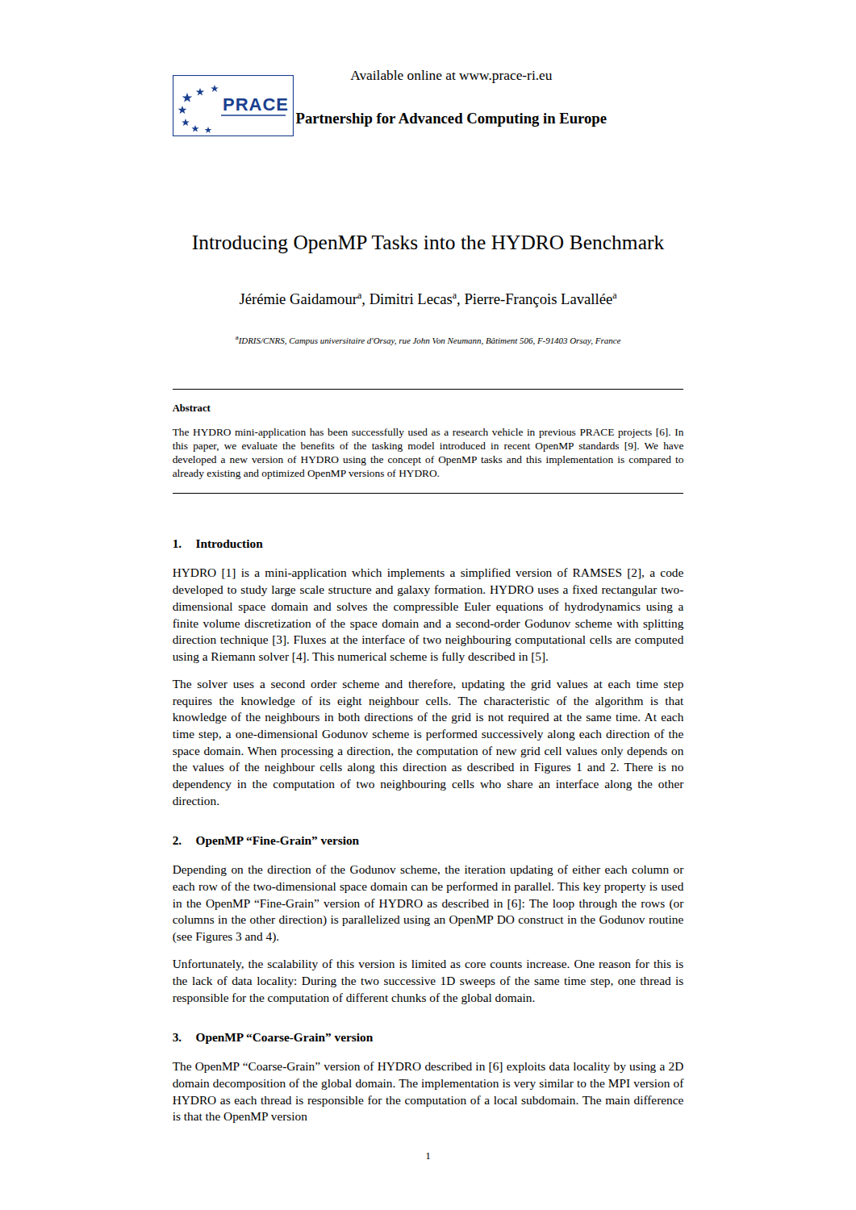PRACE
Available online at www.prace-ri.eu
Partnership for Advanced Computing in Europe
Introducing OpenMP Tasks into the HYDRO Benchmark
Jérémie Gaidamoura, Dimitri Lecasa, Pierre-François Lavalléea
aIDRIS/CNRS, Campus universitaire d'Orsay, rue John Von Neumann, Bâtiment 506, F-91403 Orsay, France
Abstract
The HYDRO mini-application has been successfully used as a research vehicle in previous PRACE projects [6]. In this paper, we evaluate the benefits of the tasking model introduced in recent OpenMP standards [9]. We have developed a new version of HYDRO using the concept of OpenMP tasks and this implementation is compared to already existing and optimized OpenMP versions of HYDRO.
1. Introduction
HYDRO [1] is a mini-application which implements a simplified version of RAMSES [2], a code developed to study large scale structure and galaxy formation. HYDRO uses a fixed rectangular two-dimensional space domain and solves the compressible Euler equations of hydrodynamics using a finite volume discretization of the space domain and a second-order Godunov scheme with splitting direction technique [3]. Fluxes at the interface of two neighbouring computational cells are computed using a Riemann solver [4]. This numerical scheme is fully described in [5].
The solver uses a second order scheme and therefore, updating the grid values at each time step requires the knowledge of its eight neighbour cells. The characteristic of the algorithm is that knowledge of the neighbours in both directions of the grid is not required at the same time. At each time step, a one-dimensional Godunov scheme is performed successively along each direction of the space domain. When processing a direction, the computation of new grid cell values only depends on the values of the neighbour cells along this direction as described in Figures 1 and 2. There is no dependency in the computation of two neighbouring cells who share an interface along the other direction.
2. OpenMP “Fine-Grain” version
Depending on the direction of the Godunov scheme, the iteration updating of either each column or each row of the two-dimensional space domain can be performed in parallel. This key property is used in the OpenMP “Fine-Grain” version of HYDRO as described in [6]: The loop through the rows (or columns in the other direction) is parallelized using an OpenMP DO construct in the Godunov routine (see Figures 3 and 4).
Unfortunately, the scalability of this version is limited as core counts increase. One reason for this is the lack of data locality: During the two successive 1D sweeps of the same time step, one thread is responsible for the computation of different chunks of the global domain.
3. OpenMP “Coarse-Grain” version
The OpenMP “Coarse-Grain” version of HYDRO described in [6] exploits data locality by using a 2D domain decomposition of the global domain. The implementation is very similar to the MPI version of HYDRO as each thread is responsible for the computation of a local subdomain. The main difference is that the OpenMP version
1